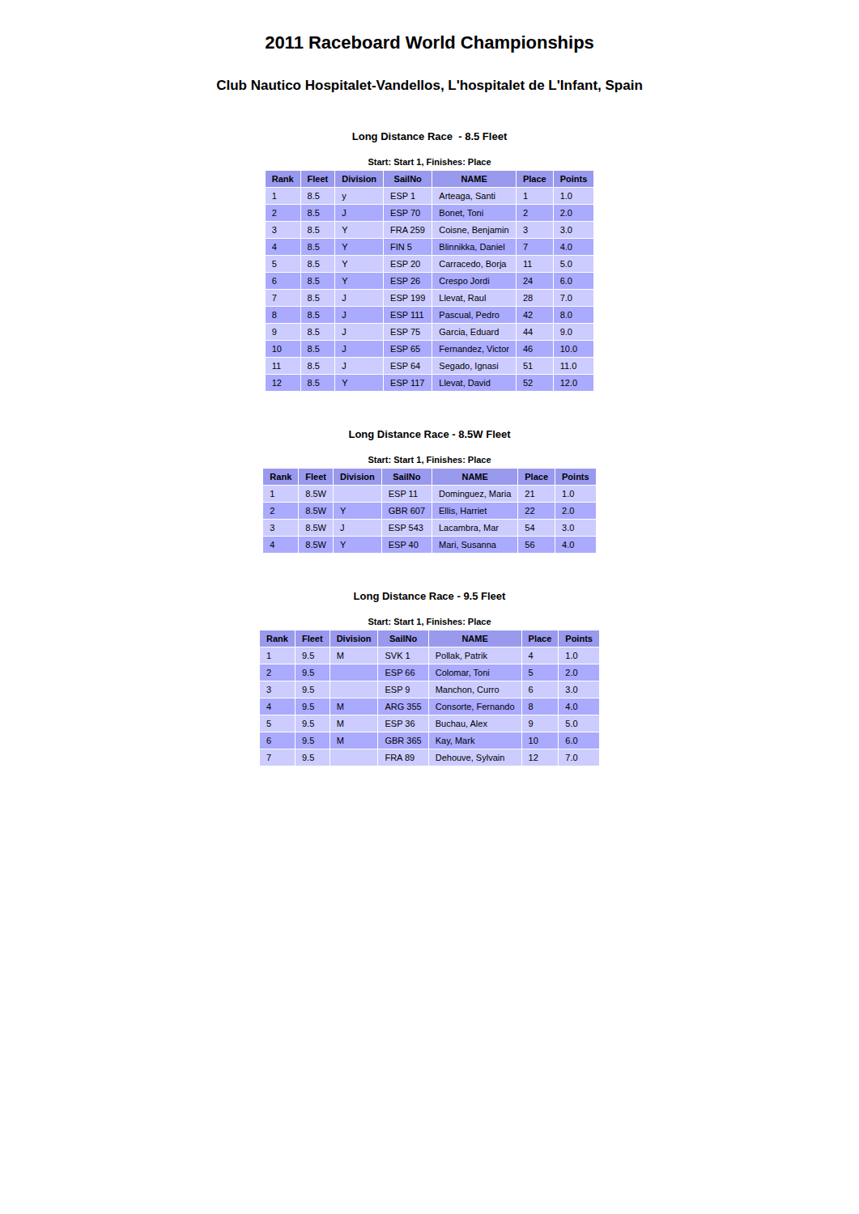2011 Raceboard World Championships
Club Nautico Hospitalet-Vandellos, L'hospitalet de L'Infant, Spain
Long Distance Race - 8.5 Fleet
Start: Start 1, Finishes: Place
| Rank | Fleet | Division | SailNo | NAME | Place | Points |
| --- | --- | --- | --- | --- | --- | --- |
| 1 | 8.5 | y | ESP 1 | Arteaga, Santi | 1 | 1.0 |
| 2 | 8.5 | J | ESP 70 | Bonet, Toni | 2 | 2.0 |
| 3 | 8.5 | Y | FRA 259 | Coisne, Benjamin | 3 | 3.0 |
| 4 | 8.5 | Y | FIN 5 | Blinnikka, Daniel | 7 | 4.0 |
| 5 | 8.5 | Y | ESP 20 | Carracedo, Borja | 11 | 5.0 |
| 6 | 8.5 | Y | ESP 26 | Crespo Jordi | 24 | 6.0 |
| 7 | 8.5 | J | ESP 199 | Llevat, Raul | 28 | 7.0 |
| 8 | 8.5 | J | ESP 111 | Pascual, Pedro | 42 | 8.0 |
| 9 | 8.5 | J | ESP 75 | Garcia, Eduard | 44 | 9.0 |
| 10 | 8.5 | J | ESP 65 | Fernandez, Victor | 46 | 10.0 |
| 11 | 8.5 | J | ESP 64 | Segado, Ignasi | 51 | 11.0 |
| 12 | 8.5 | Y | ESP 117 | Llevat, David | 52 | 12.0 |
Long Distance Race - 8.5W Fleet
Start: Start 1, Finishes: Place
| Rank | Fleet | Division | SailNo | NAME | Place | Points |
| --- | --- | --- | --- | --- | --- | --- |
| 1 | 8.5W | | ESP 11 | Dominguez, Maria | 21 | 1.0 |
| 2 | 8.5W | Y | GBR 607 | Ellis, Harriet | 22 | 2.0 |
| 3 | 8.5W | J | ESP 543 | Lacambra, Mar | 54 | 3.0 |
| 4 | 8.5W | Y | ESP 40 | Mari, Susanna | 56 | 4.0 |
Long Distance Race - 9.5 Fleet
Start: Start 1, Finishes: Place
| Rank | Fleet | Division | SailNo | NAME | Place | Points |
| --- | --- | --- | --- | --- | --- | --- |
| 1 | 9.5 | M | SVK 1 | Pollak, Patrik | 4 | 1.0 |
| 2 | 9.5 | | ESP 66 | Colomar, Toni | 5 | 2.0 |
| 3 | 9.5 | | ESP 9 | Manchon, Curro | 6 | 3.0 |
| 4 | 9.5 | M | ARG 355 | Consorte, Fernando | 8 | 4.0 |
| 5 | 9.5 | M | ESP 36 | Buchau, Alex | 9 | 5.0 |
| 6 | 9.5 | M | GBR 365 | Kay, Mark | 10 | 6.0 |
| 7 | 9.5 | | FRA 89 | Dehouve, Sylvain | 12 | 7.0 |